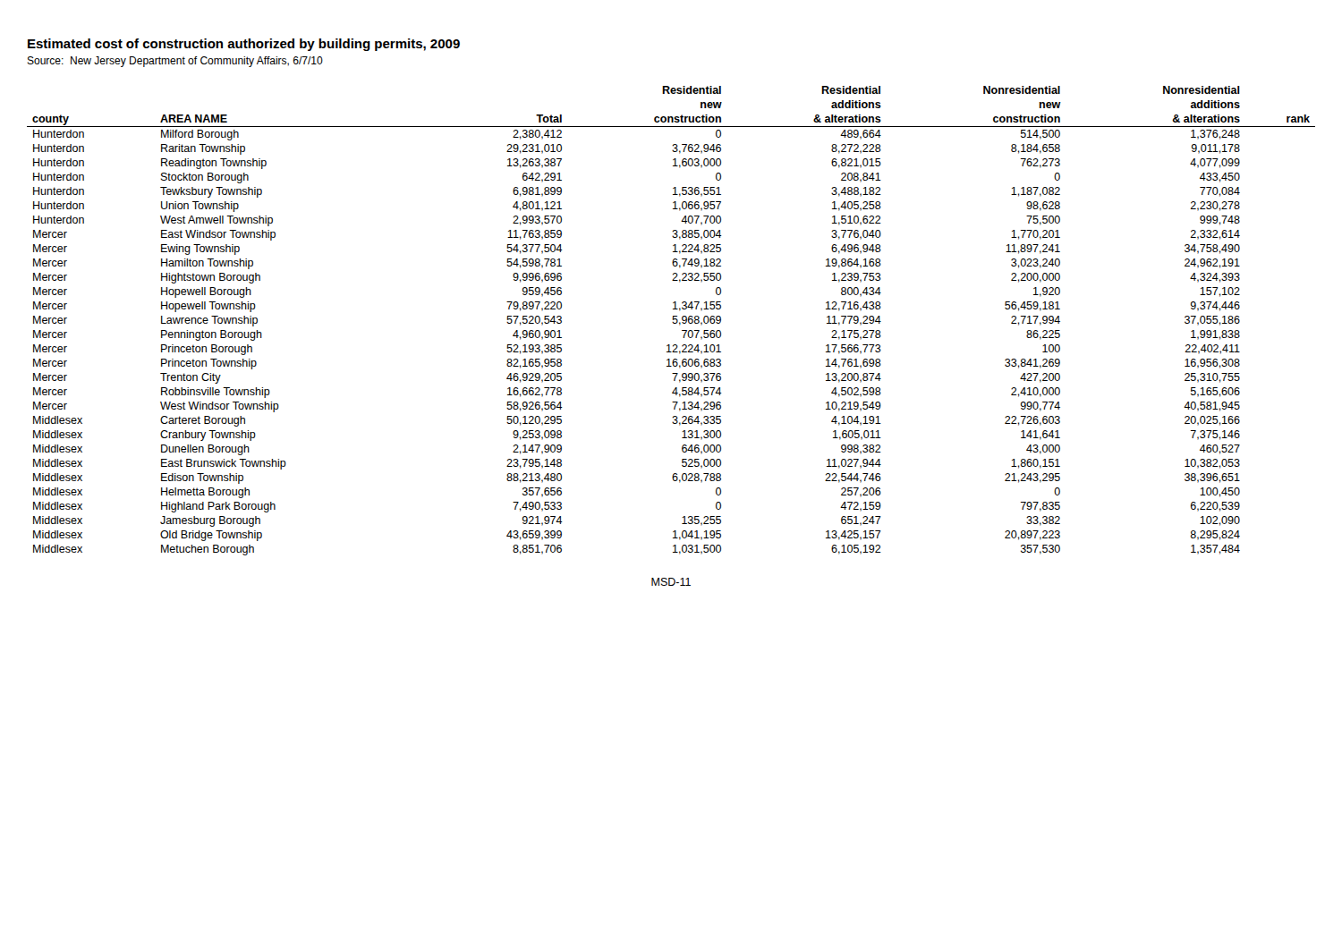Estimated cost of construction authorized by building permits, 2009
Source: New Jersey Department of Community Affairs, 6/7/10
| | | | Residential | Residential | Nonresidential | Nonresidential | |
| --- | --- | --- | --- | --- | --- | --- | --- |
| | | | new | additions | new | additions | |
| county | AREA NAME | Total | construction | & alterations | construction | & alterations | rank |
| Hunterdon | Milford Borough | 2,380,412 | 0 | 489,664 | 514,500 | 1,376,248 | |
| Hunterdon | Raritan Township | 29,231,010 | 3,762,946 | 8,272,228 | 8,184,658 | 9,011,178 | |
| Hunterdon | Readington Township | 13,263,387 | 1,603,000 | 6,821,015 | 762,273 | 4,077,099 | |
| Hunterdon | Stockton Borough | 642,291 | 0 | 208,841 | 0 | 433,450 | |
| Hunterdon | Tewksbury Township | 6,981,899 | 1,536,551 | 3,488,182 | 1,187,082 | 770,084 | |
| Hunterdon | Union Township | 4,801,121 | 1,066,957 | 1,405,258 | 98,628 | 2,230,278 | |
| Hunterdon | West Amwell Township | 2,993,570 | 407,700 | 1,510,622 | 75,500 | 999,748 | |
| Mercer | East Windsor Township | 11,763,859 | 3,885,004 | 3,776,040 | 1,770,201 | 2,332,614 | |
| Mercer | Ewing Township | 54,377,504 | 1,224,825 | 6,496,948 | 11,897,241 | 34,758,490 | |
| Mercer | Hamilton Township | 54,598,781 | 6,749,182 | 19,864,168 | 3,023,240 | 24,962,191 | |
| Mercer | Hightstown Borough | 9,996,696 | 2,232,550 | 1,239,753 | 2,200,000 | 4,324,393 | |
| Mercer | Hopewell Borough | 959,456 | 0 | 800,434 | 1,920 | 157,102 | |
| Mercer | Hopewell Township | 79,897,220 | 1,347,155 | 12,716,438 | 56,459,181 | 9,374,446 | |
| Mercer | Lawrence Township | 57,520,543 | 5,968,069 | 11,779,294 | 2,717,994 | 37,055,186 | |
| Mercer | Pennington Borough | 4,960,901 | 707,560 | 2,175,278 | 86,225 | 1,991,838 | |
| Mercer | Princeton Borough | 52,193,385 | 12,224,101 | 17,566,773 | 100 | 22,402,411 | |
| Mercer | Princeton Township | 82,165,958 | 16,606,683 | 14,761,698 | 33,841,269 | 16,956,308 | |
| Mercer | Trenton City | 46,929,205 | 7,990,376 | 13,200,874 | 427,200 | 25,310,755 | |
| Mercer | Robbinsville Township | 16,662,778 | 4,584,574 | 4,502,598 | 2,410,000 | 5,165,606 | |
| Mercer | West Windsor Township | 58,926,564 | 7,134,296 | 10,219,549 | 990,774 | 40,581,945 | |
| Middlesex | Carteret Borough | 50,120,295 | 3,264,335 | 4,104,191 | 22,726,603 | 20,025,166 | |
| Middlesex | Cranbury Township | 9,253,098 | 131,300 | 1,605,011 | 141,641 | 7,375,146 | |
| Middlesex | Dunellen Borough | 2,147,909 | 646,000 | 998,382 | 43,000 | 460,527 | |
| Middlesex | East Brunswick Township | 23,795,148 | 525,000 | 11,027,944 | 1,860,151 | 10,382,053 | |
| Middlesex | Edison Township | 88,213,480 | 6,028,788 | 22,544,746 | 21,243,295 | 38,396,651 | |
| Middlesex | Helmetta Borough | 357,656 | 0 | 257,206 | 0 | 100,450 | |
| Middlesex | Highland Park Borough | 7,490,533 | 0 | 472,159 | 797,835 | 6,220,539 | |
| Middlesex | Jamesburg Borough | 921,974 | 135,255 | 651,247 | 33,382 | 102,090 | |
| Middlesex | Old Bridge Township | 43,659,399 | 1,041,195 | 13,425,157 | 20,897,223 | 8,295,824 | |
| Middlesex | Metuchen Borough | 8,851,706 | 1,031,500 | 6,105,192 | 357,530 | 1,357,484 | |
MSD-11